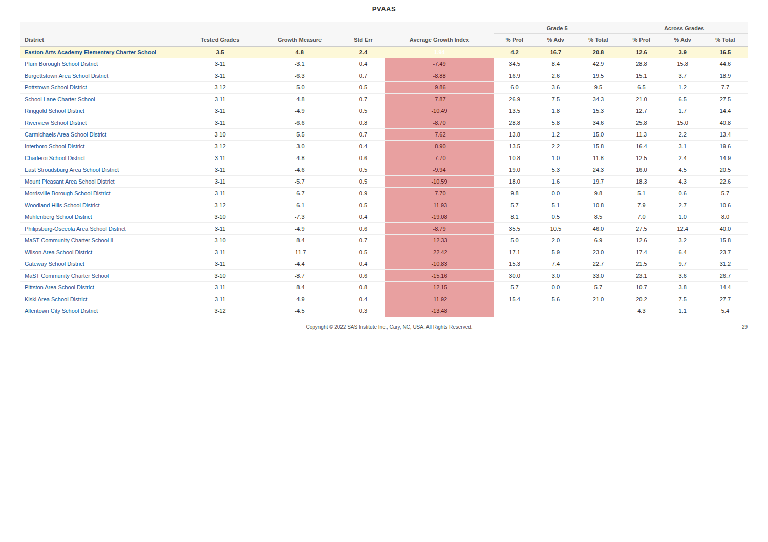PVAAS
| | | | | | Grade 5 | Across Grades |
| --- | --- | --- | --- | --- | --- | --- |
| District | Tested Grades | Growth Measure | Std Err | Average Growth Index | % Prof | % Adv | % Total | % Prof | % Adv | % Total |
| Easton Arts Academy Elementary Charter School | 3-5 | 4.8 | 2.4 | 1.94 | 4.2 | 16.7 | 20.8 | 12.6 | 3.9 | 16.5 |
| Plum Borough School District | 3-11 | -3.1 | 0.4 | -7.49 | 34.5 | 8.4 | 42.9 | 28.8 | 15.8 | 44.6 |
| Burgettstown Area School District | 3-11 | -6.3 | 0.7 | -8.88 | 16.9 | 2.6 | 19.5 | 15.1 | 3.7 | 18.9 |
| Pottstown School District | 3-12 | -5.0 | 0.5 | -9.86 | 6.0 | 3.6 | 9.5 | 6.5 | 1.2 | 7.7 |
| School Lane Charter School | 3-11 | -4.8 | 0.7 | -7.87 | 26.9 | 7.5 | 34.3 | 21.0 | 6.5 | 27.5 |
| Ringgold School District | 3-11 | -4.9 | 0.5 | -10.49 | 13.5 | 1.8 | 15.3 | 12.7 | 1.7 | 14.4 |
| Riverview School District | 3-11 | -6.6 | 0.8 | -8.70 | 28.8 | 5.8 | 34.6 | 25.8 | 15.0 | 40.8 |
| Carmichaels Area School District | 3-10 | -5.5 | 0.7 | -7.62 | 13.8 | 1.2 | 15.0 | 11.3 | 2.2 | 13.4 |
| Interboro School District | 3-12 | -3.0 | 0.4 | -8.90 | 13.5 | 2.2 | 15.8 | 16.4 | 3.1 | 19.6 |
| Charleroi School District | 3-11 | -4.8 | 0.6 | -7.70 | 10.8 | 1.0 | 11.8 | 12.5 | 2.4 | 14.9 |
| East Stroudsburg Area School District | 3-11 | -4.6 | 0.5 | -9.94 | 19.0 | 5.3 | 24.3 | 16.0 | 4.5 | 20.5 |
| Mount Pleasant Area School District | 3-11 | -5.7 | 0.5 | -10.59 | 18.0 | 1.6 | 19.7 | 18.3 | 4.3 | 22.6 |
| Morrisville Borough School District | 3-11 | -6.7 | 0.9 | -7.70 | 9.8 | 0.0 | 9.8 | 5.1 | 0.6 | 5.7 |
| Woodland Hills School District | 3-12 | -6.1 | 0.5 | -11.93 | 5.7 | 5.1 | 10.8 | 7.9 | 2.7 | 10.6 |
| Muhlenberg School District | 3-10 | -7.3 | 0.4 | -19.08 | 8.1 | 0.5 | 8.5 | 7.0 | 1.0 | 8.0 |
| Philipsburg-Osceola Area School District | 3-11 | -4.9 | 0.6 | -8.79 | 35.5 | 10.5 | 46.0 | 27.5 | 12.4 | 40.0 |
| MaST Community Charter School II | 3-10 | -8.4 | 0.7 | -12.33 | 5.0 | 2.0 | 6.9 | 12.6 | 3.2 | 15.8 |
| Wilson Area School District | 3-11 | -11.7 | 0.5 | -22.42 | 17.1 | 5.9 | 23.0 | 17.4 | 6.4 | 23.7 |
| Gateway School District | 3-11 | -4.4 | 0.4 | -10.83 | 15.3 | 7.4 | 22.7 | 21.5 | 9.7 | 31.2 |
| MaST Community Charter School | 3-10 | -8.7 | 0.6 | -15.16 | 30.0 | 3.0 | 33.0 | 23.1 | 3.6 | 26.7 |
| Pittston Area School District | 3-11 | -8.4 | 0.8 | -12.15 | 5.7 | 0.0 | 5.7 | 10.7 | 3.8 | 14.4 |
| Kiski Area School District | 3-11 | -4.9 | 0.4 | -11.92 | 15.4 | 5.6 | 21.0 | 20.2 | 7.5 | 27.7 |
| Allentown City School District | 3-12 | -4.5 | 0.3 | -13.48 | | | | 4.3 | 1.1 | 5.4 |
Copyright © 2022 SAS Institute Inc., Cary, NC, USA. All Rights Reserved.
29